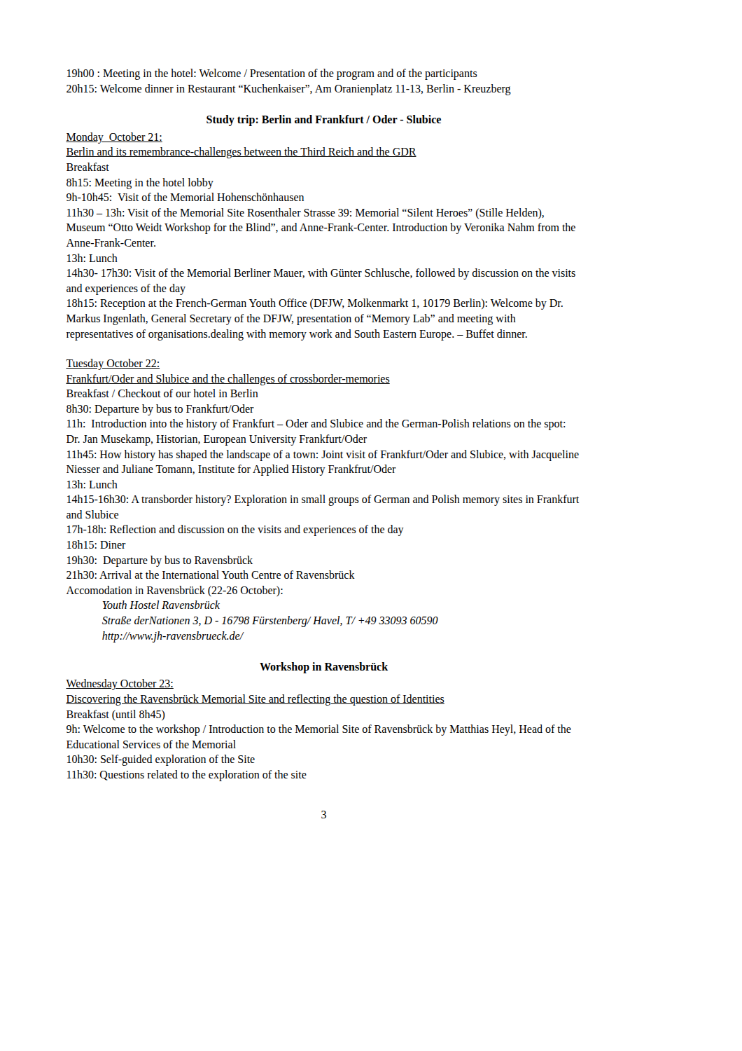19h00 : Meeting in the hotel: Welcome / Presentation of the program and of the participants
20h15: Welcome dinner in Restaurant “Kuchenkaiser”, Am Oranienplatz 11-13, Berlin - Kreuzberg
Study trip: Berlin and Frankfurt / Oder - Slubice
Monday October 21:
Berlin and its remembrance-challenges between the Third Reich and the GDR
Breakfast
8h15: Meeting in the hotel lobby
9h-10h45: Visit of the Memorial Hohenschönhausen
11h30 – 13h: Visit of the Memorial Site Rosenthaler Strasse 39: Memorial “Silent Heroes” (Stille Helden), Museum “Otto Weidt Workshop for the Blind”, and Anne-Frank-Center. Introduction by Veronika Nahm from the Anne-Frank-Center.
13h: Lunch
14h30- 17h30: Visit of the Memorial Berliner Mauer, with Günter Schlusche, followed by discussion on the visits and experiences of the day
18h15: Reception at the French-German Youth Office (DFJW, Molkenmarkt 1, 10179 Berlin): Welcome by Dr. Markus Ingenlath, General Secretary of the DFJW, presentation of “Memory Lab” and meeting with representatives of organisations.dealing with memory work and South Eastern Europe. – Buffet dinner.
Tuesday October 22:
Frankfurt/Oder and Slubice and the challenges of crossborder-memories
Breakfast / Checkout of our hotel in Berlin
8h30: Departure by bus to Frankfurt/Oder
11h: Introduction into the history of Frankfurt – Oder and Slubice and the German-Polish relations on the spot: Dr. Jan Musekamp, Historian, European University Frankfurt/Oder
11h45: How history has shaped the landscape of a town: Joint visit of Frankfurt/Oder and Slubice, with Jacqueline Niesser and Juliane Tomann, Institute for Applied History Frankfrut/Oder
13h: Lunch
14h15-16h30: A transborder history? Exploration in small groups of German and Polish memory sites in Frankfurt and Slubice
17h-18h: Reflection and discussion on the visits and experiences of the day
18h15: Diner
19h30: Departure by bus to Ravensbrück
21h30: Arrival at the International Youth Centre of Ravensbrück
Accomodation in Ravensbrück (22-26 October):
Youth Hostel Ravensbrück
Straße derNationen 3, D - 16798 Fürstenberg/ Havel, T/ +49 33093 60590
http://www.jh-ravensbrueck.de/
Workshop in Ravensbrück
Wednesday October 23:
Discovering the Ravensbrück Memorial Site and reflecting the question of Identities
Breakfast (until 8h45)
9h: Welcome to the workshop / Introduction to the Memorial Site of Ravensbrück by Matthias Heyl, Head of the Educational Services of the Memorial
10h30: Self-guided exploration of the Site
11h30: Questions related to the exploration of the site
3